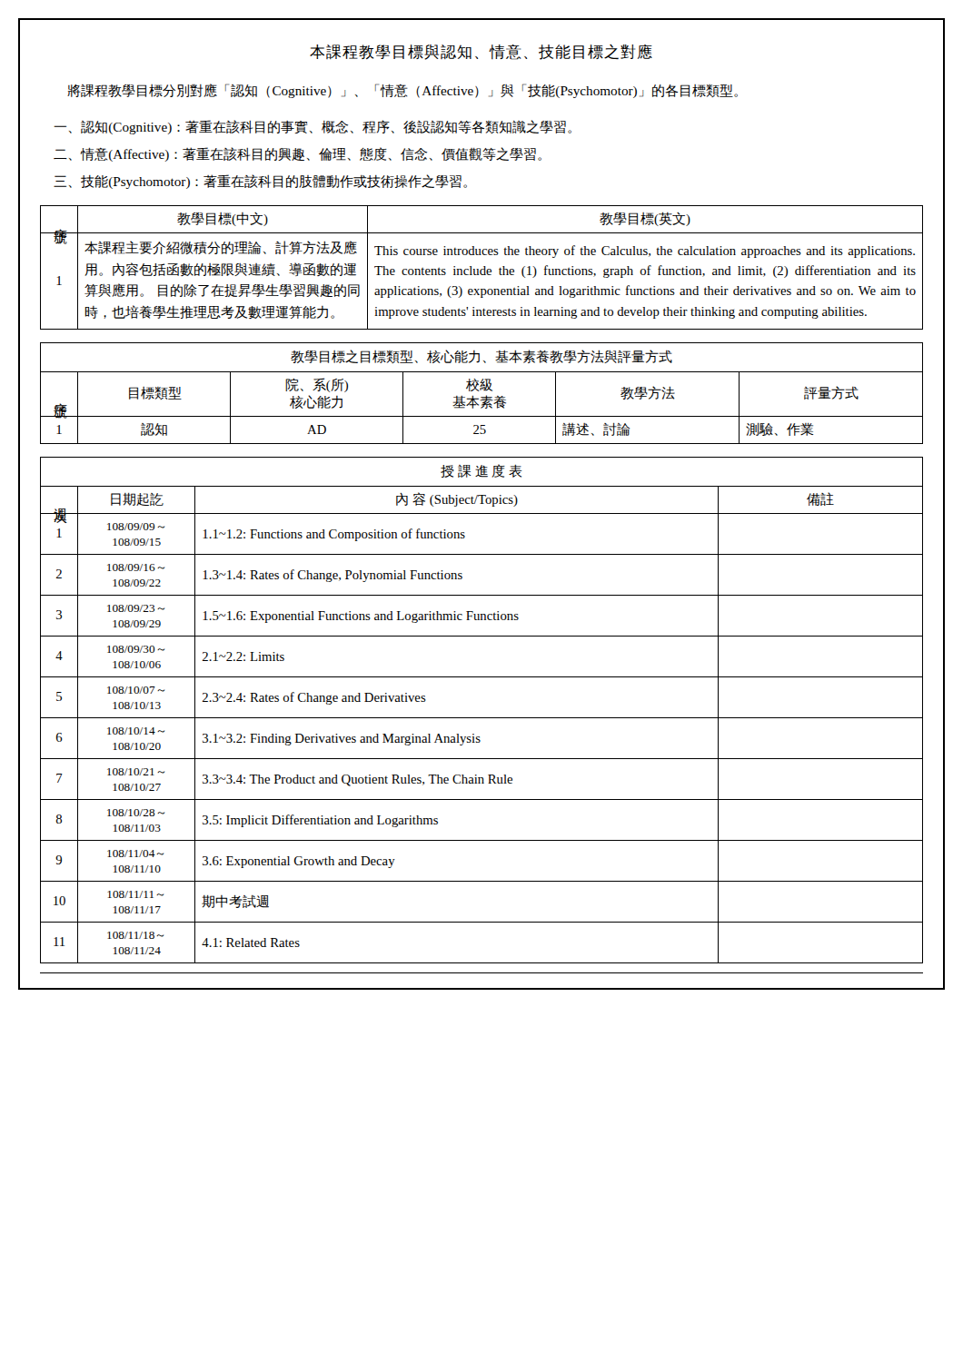本課程教學目標與認知、情意、技能目標之對應
將課程教學目標分別對應「認知（Cognitive）」、「情意（Affective）」與「技能(Psychomotor)」的各目標類型。
一、認知(Cognitive)：著重在該科目的事實、概念、程序、後設認知等各類知識之學習。
二、情意(Affective)：著重在該科目的興趣、倫理、態度、信念、價值觀等之學習。
三、技能(Psychomotor)：著重在該科目的肢體動作或技術操作之學習。
| 序號 | 教學目標(中文) | 教學目標(英文) |
| 1 | 本課程主要介紹微積分的理論、計算方法及應用。內容包括函數的極限與連續、導函數的運算與應用。 目的除了在提昇學生學習興趣的同時，也培養學生推理思考及數理運算能力。 | This course introduces the theory of the Calculus, the calculation approaches and its applications. The contents include the (1) functions, graph of function, and limit, (2) differentiation and its applications, (3) exponential and logarithmic functions and their derivatives and so on. We aim to improve students' interests in learning and to develop their thinking and computing abilities. |
| 教學目標之目標類型、核心能力、基本素養教學方法與評量方式 |
| 序號 | 目標類型 | 院、系(所) 核心能力 | 校級 基本素養 | 教學方法 | 評量方式 |
| 1 | 認知 | AD | 25 | 講述、討論 | 測驗、作業 |
| 授 課 進 度 表 |
| 週次 | 日期起訖 | 內 容 (Subject/Topics) | 備註 |
| 1 | 108/09/09～ 108/09/15 | 1.1~1.2: Functions and Composition of functions | |
| 2 | 108/09/16～ 108/09/22 | 1.3~1.4: Rates of Change, Polynomial Functions | |
| 3 | 108/09/23～ 108/09/29 | 1.5~1.6: Exponential Functions and Logarithmic Functions | |
| 4 | 108/09/30～ 108/10/06 | 2.1~2.2: Limits | |
| 5 | 108/10/07～ 108/10/13 | 2.3~2.4: Rates of Change and Derivatives | |
| 6 | 108/10/14～ 108/10/20 | 3.1~3.2: Finding Derivatives and Marginal Analysis | |
| 7 | 108/10/21～ 108/10/27 | 3.3~3.4: The Product and Quotient Rules, The Chain Rule | |
| 8 | 108/10/28～ 108/11/03 | 3.5: Implicit Differentiation and Logarithms | |
| 9 | 108/11/04～ 108/11/10 | 3.6: Exponential Growth and Decay | |
| 10 | 108/11/11～ 108/11/17 | 期中考試週 | |
| 11 | 108/11/18～ 108/11/24 | 4.1: Related Rates | |